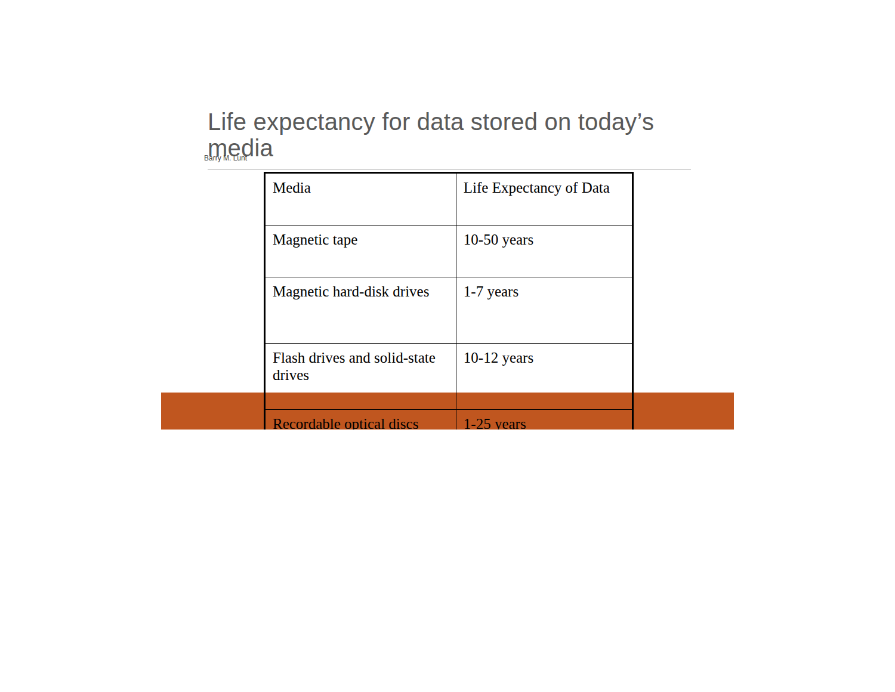Life expectancy for data stored on today’s media
Barry M. Lunt
| Media | Life Expectancy of Data |
| Magnetic tape | 10-50 years |
| Magnetic hard-disk drives | 1-7 years |
| Flash drives and solid-state drives | 10-12 years |
| Recordable optical discs | 1-25 years |